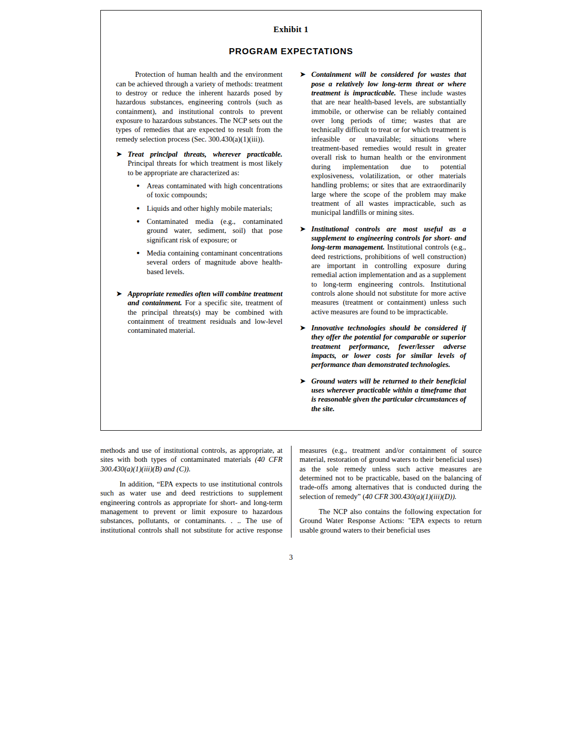Exhibit 1
PROGRAM EXPECTATIONS
Protection of human health and the environment can be achieved through a variety of methods: treatment to destroy or reduce the inherent hazards posed by hazardous substances, engineering controls (such as containment), and institutional controls to prevent exposure to hazardous substances. The NCP sets out the types of remedies that are expected to result from the remedy selection process (Sec. 300.430(a)(1)(iii)).
➤
Treat principal threats, wherever practicable. Principal threats for which treatment is most likely to be appropriate are characterized as:
Areas contaminated with high concentrations of toxic compounds;
Liquids and other highly mobile materials;
Contaminated media (e.g., contaminated ground water, sediment, soil) that pose significant risk of exposure; or
Media containing contaminant concentrations several orders of magnitude above health-based levels.
➤
Appropriate remedies often will combine treatment and containment. For a specific site, treatment of the principal threats(s) may be combined with containment of treatment residuals and low-level contaminated material.
➤
Containment will be considered for wastes that pose a relatively low long-term threat or where treatment is impracticable. These include wastes that are near health-based levels, are substantially immobile, or otherwise can be reliably contained over long periods of time; wastes that are technically difficult to treat or for which treatment is infeasible or unavailable; situations where treatment-based remedies would result in greater overall risk to human health or the environment during implementation due to potential explosiveness, volatilization, or other materials handling problems; or sites that are extraordinarily large where the scope of the problem may make treatment of all wastes impracticable, such as municipal landfills or mining sites.
➤
Institutional controls are most useful as a supplement to engineering controls for short- and long-term management. Institutional controls (e.g., deed restrictions, prohibitions of well construction) are important in controlling exposure during remedial action implementation and as a supplement to long-term engineering controls. Institutional controls alone should not substitute for more active measures (treatment or containment) unless such active measures are found to be impracticable.
➤
Innovative technologies should be considered if they offer the potential for comparable or superior treatment performance, fewer/lesser adverse impacts, or lower costs for similar levels of performance than demonstrated technologies.
➤
Ground waters will be returned to their beneficial uses wherever practicable within a timeframe that is reasonable given the particular circumstances of the site.
methods and use of institutional controls, as appropriate, at sites with both types of contaminated materials (40 CFR 300.430(a)(1)(iii)(B) and (C)).
In addition, “EPA expects to use institutional controls such as water use and deed restrictions to supplement engineering controls as appropriate for short- and long-term management to prevent or limit exposure to hazardous substances, pollutants, or contaminants. . .. The use of institutional controls shall not substitute for active response measures (e.g., treatment and/or containment of source material, restoration of ground waters to their beneficial uses) as the sole remedy unless such active measures are determined not to be practicable, based on the balancing of trade-offs among alternatives that is conducted during the selection of remedy” (40 CFR 300.430(a)(1)(iii)(D)).
The NCP also contains the following expectation for Ground Water Response Actions: "EPA expects to return usable ground waters to their beneficial uses
3